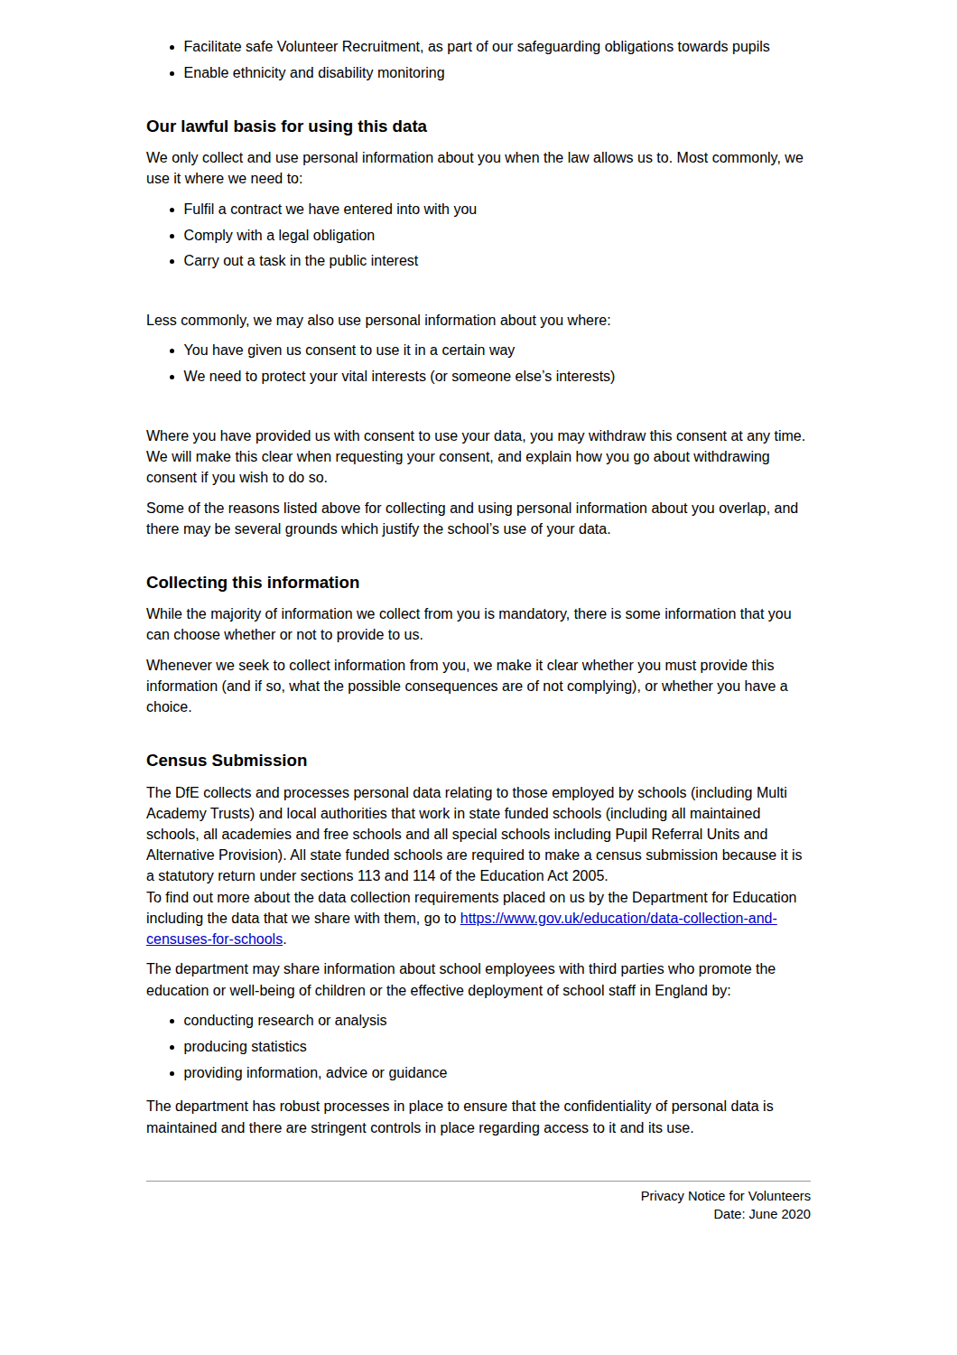Facilitate safe Volunteer Recruitment, as part of our safeguarding obligations towards pupils
Enable ethnicity and disability monitoring
Our lawful basis for using this data
We only collect and use personal information about you when the law allows us to. Most commonly, we use it where we need to:
Fulfil a contract we have entered into with you
Comply with a legal obligation
Carry out a task in the public interest
Less commonly, we may also use personal information about you where:
You have given us consent to use it in a certain way
We need to protect your vital interests (or someone else’s interests)
Where you have provided us with consent to use your data, you may withdraw this consent at any time. We will make this clear when requesting your consent, and explain how you go about withdrawing consent if you wish to do so.
Some of the reasons listed above for collecting and using personal information about you overlap, and there may be several grounds which justify the school’s use of your data.
Collecting this information
While the majority of information we collect from you is mandatory, there is some information that you can choose whether or not to provide to us.
Whenever we seek to collect information from you, we make it clear whether you must provide this information (and if so, what the possible consequences are of not complying), or whether you have a choice.
Census Submission
The DfE collects and processes personal data relating to those employed by schools (including Multi Academy Trusts) and local authorities that work in state funded schools (including all maintained schools, all academies and free schools and all special schools including Pupil Referral Units and Alternative Provision). All state funded schools are required to make a census submission because it is a statutory return under sections 113 and 114 of the Education Act 2005.
To find out more about the data collection requirements placed on us by the Department for Education including the data that we share with them, go to https://www.gov.uk/education/data-collection-and-censuses-for-schools.
The department may share information about school employees with third parties who promote the education or well-being of children or the effective deployment of school staff in England by:
conducting research or analysis
producing statistics
providing information, advice or guidance
The department has robust processes in place to ensure that the confidentiality of personal data is maintained and there are stringent controls in place regarding access to it and its use.
Privacy Notice for Volunteers
Date: June 2020